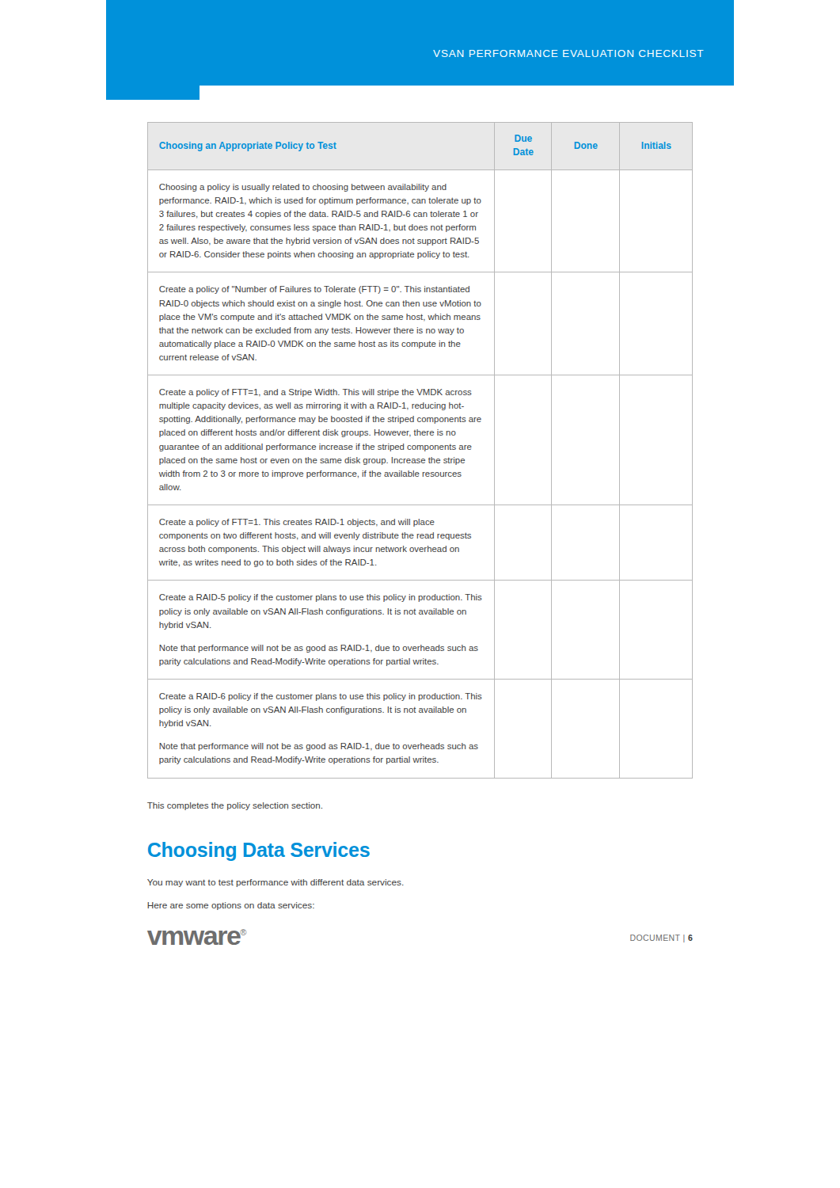vSAN Performance Evaluation Checklist
| Choosing an Appropriate Policy to Test | Due Date | Done | Initials |
| --- | --- | --- | --- |
| Choosing a policy is usually related to choosing between availability and performance. RAID-1, which is used for optimum performance, can tolerate up to 3 failures, but creates 4 copies of the data. RAID-5 and RAID-6 can tolerate 1 or 2 failures respectively, consumes less space than RAID-1, but does not perform as well. Also, be aware that the hybrid version of vSAN does not support RAID-5 or RAID-6. Consider these points when choosing an appropriate policy to test. | | | |
| Create a policy of "Number of Failures to Tolerate (FTT) = 0". This instantiated RAID-0 objects which should exist on a single host. One can then use vMotion to place the VM's compute and it's attached VMDK on the same host, which means that the network can be excluded from any tests. However there is no way to automatically place a RAID-0 VMDK on the same host as its compute in the current release of vSAN. | | | |
| Create a policy of FTT=1, and a Stripe Width. This will stripe the VMDK across multiple capacity devices, as well as mirroring it with a RAID-1, reducing hot-spotting. Additionally, performance may be boosted if the striped components are placed on different hosts and/or different disk groups. However, there is no guarantee of an additional performance increase if the striped components are placed on the same host or even on the same disk group. Increase the stripe width from 2 to 3 or more to improve performance, if the available resources allow. | | | |
| Create a policy of FTT=1. This creates RAID-1 objects, and will place components on two different hosts, and will evenly distribute the read requests across both components. This object will always incur network overhead on write, as writes need to go to both sides of the RAID-1. | | | |
| Create a RAID-5 policy if the customer plans to use this policy in production. This policy is only available on vSAN All-Flash configurations. It is not available on hybrid vSAN. Note that performance will not be as good as RAID-1, due to overheads such as parity calculations and Read-Modify-Write operations for partial writes. | | | |
| Create a RAID-6 policy if the customer plans to use this policy in production. This policy is only available on vSAN All-Flash configurations. It is not available on hybrid vSAN. Note that performance will not be as good as RAID-1, due to overheads such as parity calculations and Read-Modify-Write operations for partial writes. | | | |
This completes the policy selection section.
Choosing Data Services
You may want to test performance with different data services.
Here are some options on data services:
vmware®
DOCUMENT | 6